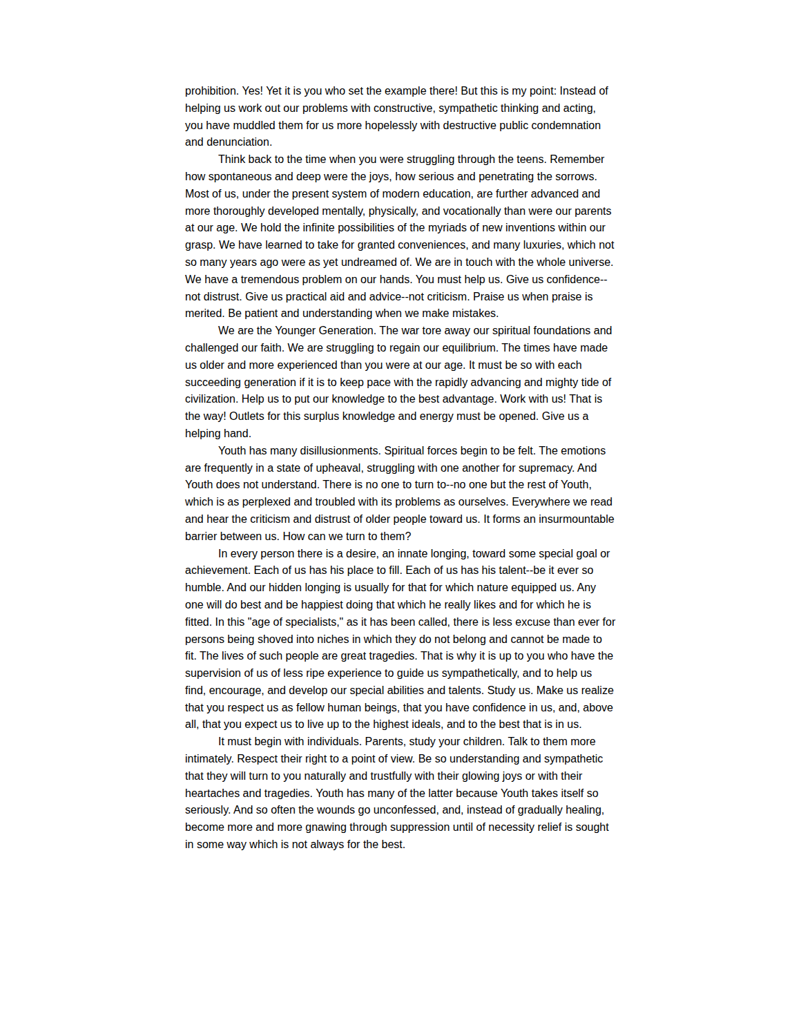prohibition. Yes! Yet it is you who set the example there! But this is my point: Instead of helping us work out our problems with constructive, sympathetic thinking and acting, you have muddled them for us more hopelessly with destructive public condemnation and denunciation.
Think back to the time when you were struggling through the teens. Remember how spontaneous and deep were the joys, how serious and penetrating the sorrows. Most of us, under the present system of modern education, are further advanced and more thoroughly developed mentally, physically, and vocationally than were our parents at our age. We hold the infinite possibilities of the myriads of new inventions within our grasp. We have learned to take for granted conveniences, and many luxuries, which not so many years ago were as yet undreamed of. We are in touch with the whole universe. We have a tremendous problem on our hands. You must help us. Give us confidence--not distrust. Give us practical aid and advice--not criticism. Praise us when praise is merited. Be patient and understanding when we make mistakes.
We are the Younger Generation. The war tore away our spiritual foundations and challenged our faith. We are struggling to regain our equilibrium. The times have made us older and more experienced than you were at our age. It must be so with each succeeding generation if it is to keep pace with the rapidly advancing and mighty tide of civilization. Help us to put our knowledge to the best advantage. Work with us! That is the way! Outlets for this surplus knowledge and energy must be opened. Give us a helping hand.
Youth has many disillusionments. Spiritual forces begin to be felt. The emotions are frequently in a state of upheaval, struggling with one another for supremacy. And Youth does not understand. There is no one to turn to--no one but the rest of Youth, which is as perplexed and troubled with its problems as ourselves. Everywhere we read and hear the criticism and distrust of older people toward us. It forms an insurmountable barrier between us. How can we turn to them?
In every person there is a desire, an innate longing, toward some special goal or achievement. Each of us has his place to fill. Each of us has his talent--be it ever so humble. And our hidden longing is usually for that for which nature equipped us. Any one will do best and be happiest doing that which he really likes and for which he is fitted. In this "age of specialists," as it has been called, there is less excuse than ever for persons being shoved into niches in which they do not belong and cannot be made to fit. The lives of such people are great tragedies. That is why it is up to you who have the supervision of us of less ripe experience to guide us sympathetically, and to help us find, encourage, and develop our special abilities and talents. Study us. Make us realize that you respect us as fellow human beings, that you have confidence in us, and, above all, that you expect us to live up to the highest ideals, and to the best that is in us.
It must begin with individuals. Parents, study your children. Talk to them more intimately. Respect their right to a point of view. Be so understanding and sympathetic that they will turn to you naturally and trustfully with their glowing joys or with their heartaches and tragedies. Youth has many of the latter because Youth takes itself so seriously. And so often the wounds go unconfessed, and, instead of gradually healing, become more and more gnawing through suppression until of necessity relief is sought in some way which is not always for the best.